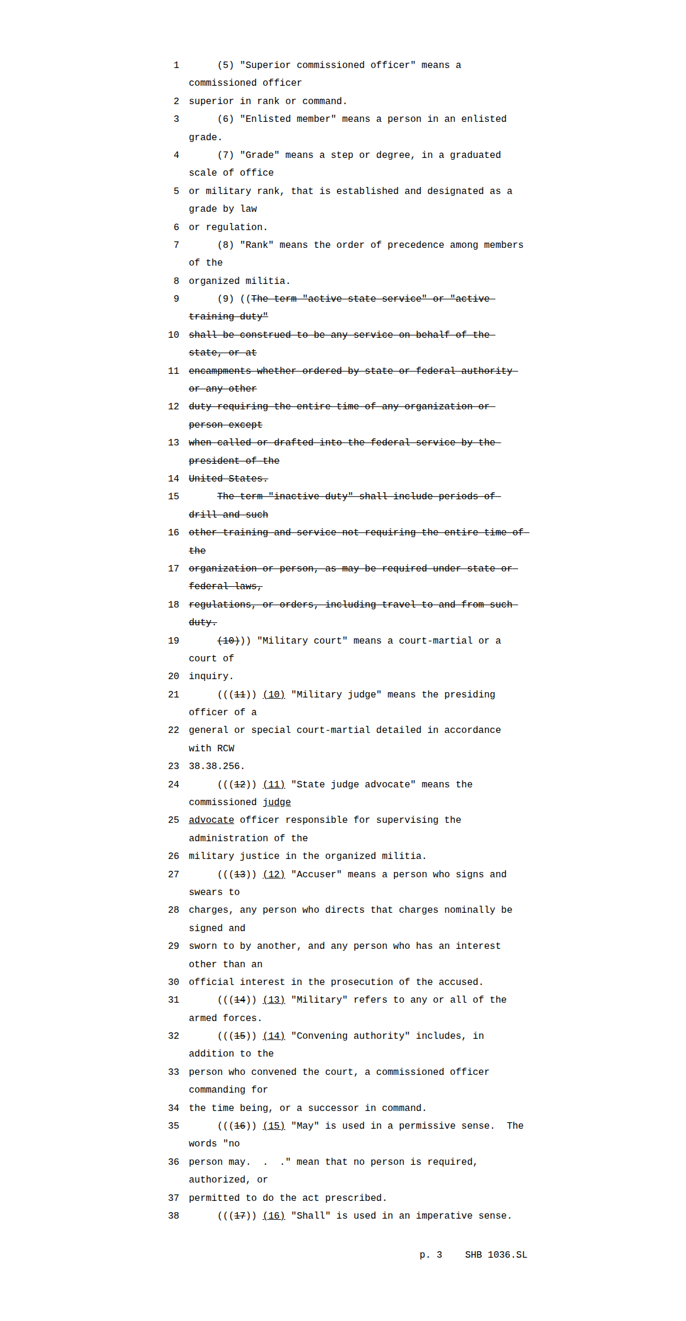(5) "Superior commissioned officer" means a commissioned officer
superior in rank or command.
(6) "Enlisted member" means a person in an enlisted grade.
(7) "Grade" means a step or degree, in a graduated scale of office
or military rank, that is established and designated as a grade by law
or regulation.
(8) "Rank" means the order of precedence among members of the
organized militia.
(9) ((The term "active state service" or "active training duty"
shall be construed to be any service on behalf of the state, or at
encampments whether ordered by state or federal authority or any other
duty requiring the entire time of any organization or person except
when called or drafted into the federal service by the president of the
United States.
The term "inactive duty" shall include periods of drill and such
other training and service not requiring the entire time of the
organization or person, as may be required under state or federal laws,
regulations, or orders, including travel to and from such duty.
(10))) "Military court" means a court-martial or a court of
inquiry.
(((11)) (10) "Military judge" means the presiding officer of a
general or special court-martial detailed in accordance with RCW
38.38.256.
(((12)) (11) "State judge advocate" means the commissioned judge
advocate officer responsible for supervising the administration of the
military justice in the organized militia.
(((13)) (12) "Accuser" means a person who signs and swears to
charges, any person who directs that charges nominally be signed and
sworn to by another, and any person who has an interest other than an
official interest in the prosecution of the accused.
(((14)) (13) "Military" refers to any or all of the armed forces.
(((15)) (14) "Convening authority" includes, in addition to the
person who convened the court, a commissioned officer commanding for
the time being, or a successor in command.
(((16)) (15) "May" is used in a permissive sense. The words "no
person may. . ." mean that no person is required, authorized, or
permitted to do the act prescribed.
(((17)) (16) "Shall" is used in an imperative sense.
p. 3 SHB 1036.SL